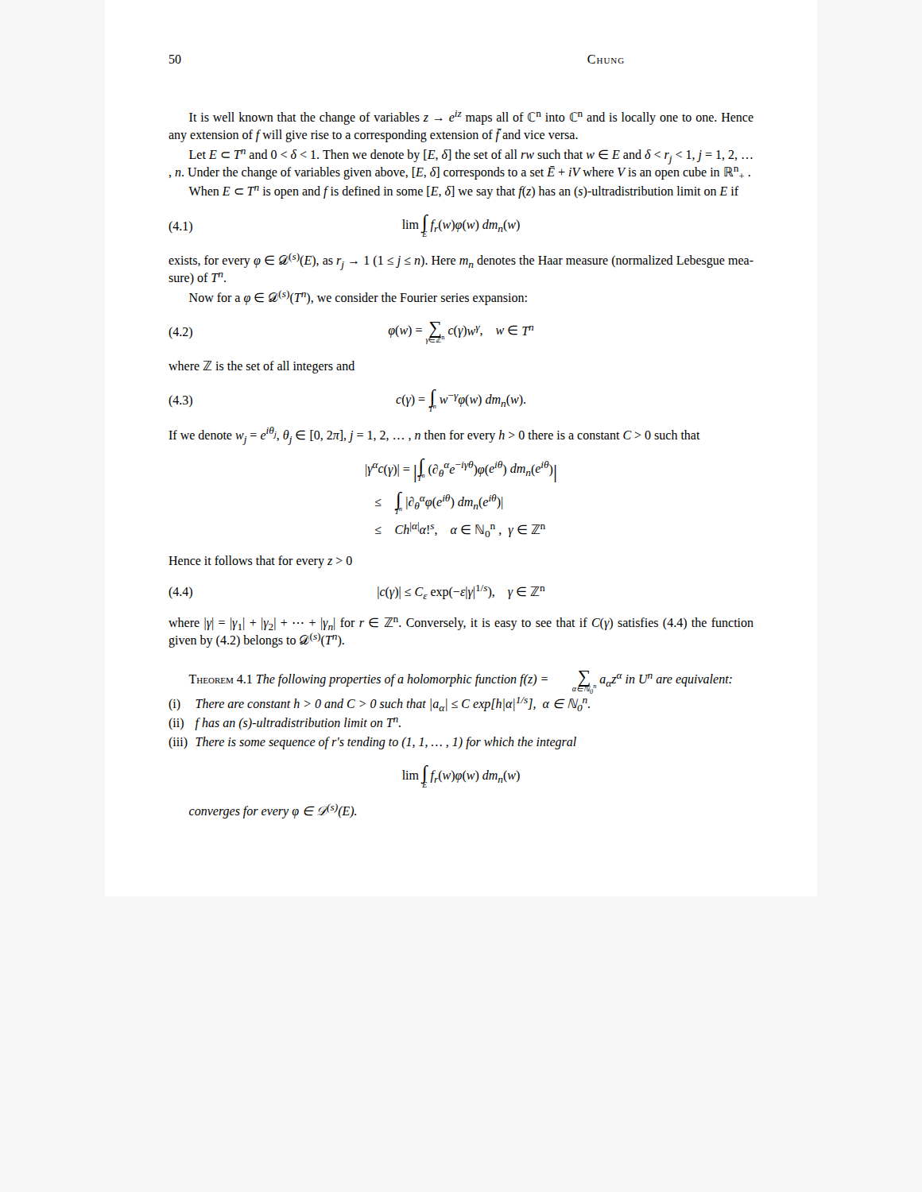50 Chung
It is well known that the change of variables z → eiz maps all of ℂn into ℂn and is locally one to one. Hence any extension of f will give rise to a corresponding extension of f̄ and vice versa.
Let E ⊂ Tn and 0 < δ < 1. Then we denote by [E, δ] the set of all rw such that w ∈ E and δ < rj < 1, j = 1, 2, … , n. Under the change of variables given above, [E, δ] corresponds to a set Ē + iV where V is an open cube in ℝn+ .
When E ⊂ Tn is open and f is defined in some [E, δ] we say that f(z) has an (s)-ultradistribution limit on E if
(4.1) lim ∫E fr(w)φ(w) dmn(w)
exists, for every φ ∈ 𝒟(s)(E), as rj → 1 (1 ≤ j ≤ n). Here mn denotes the Haar measure (normalized Lebesgue measure) of Tn.
Now for a φ ∈ 𝒟(s)(Tn), we consider the Fourier series expansion:
(4.2) φ(w) = ∑γ∈ℤn c(γ)wγ, w ∈ Tn
where ℤ is the set of all integers and
(4.3) c(γ) = ∫Tn w−γφ(w) dmn(w).
If we denote wj = eiθj, θj ∈ [0, 2π], j = 1, 2, … , n then for every h > 0 there is a constant C > 0 such that
|γαc(γ)| = |∫Tn (∂θαe−iγθ)φ(eiθ) dmn(eiθ)|
≤ ∫Tn |∂θαφ(eiθ) dmn(eiθ)|
≤ Ch|α|α!s, α ∈ ℕ0n , γ ∈ ℤn
Hence it follows that for every z > 0
(4.4) |c(γ)| ≤ Cε exp(−ε|γ|1/s), γ ∈ ℤn
where |γ| = |γ1| + |γ2| + ⋯ + |γn| for r ∈ ℤn. Conversely, it is easy to see that if C(γ) satisfies (4.4) the function given by (4.2) belongs to 𝒟(s)(Tn).
Theorem 4.1 The following properties of a holomorphic function f(z) = ∑α∈ℕ0n aαzα in Un are equivalent:
(i) There are constant h > 0 and C > 0 such that |aα| ≤ C exp[h|α|1/s], α ∈ ℕ0n.
(ii) f has an (s)-ultradistribution limit on Tn.
(iii) There is some sequence of r's tending to (1, 1, … , 1) for which the integral
lim ∫E fr(w)φ(w) dmn(w)
converges for every φ ∈ 𝒟(s)(E).